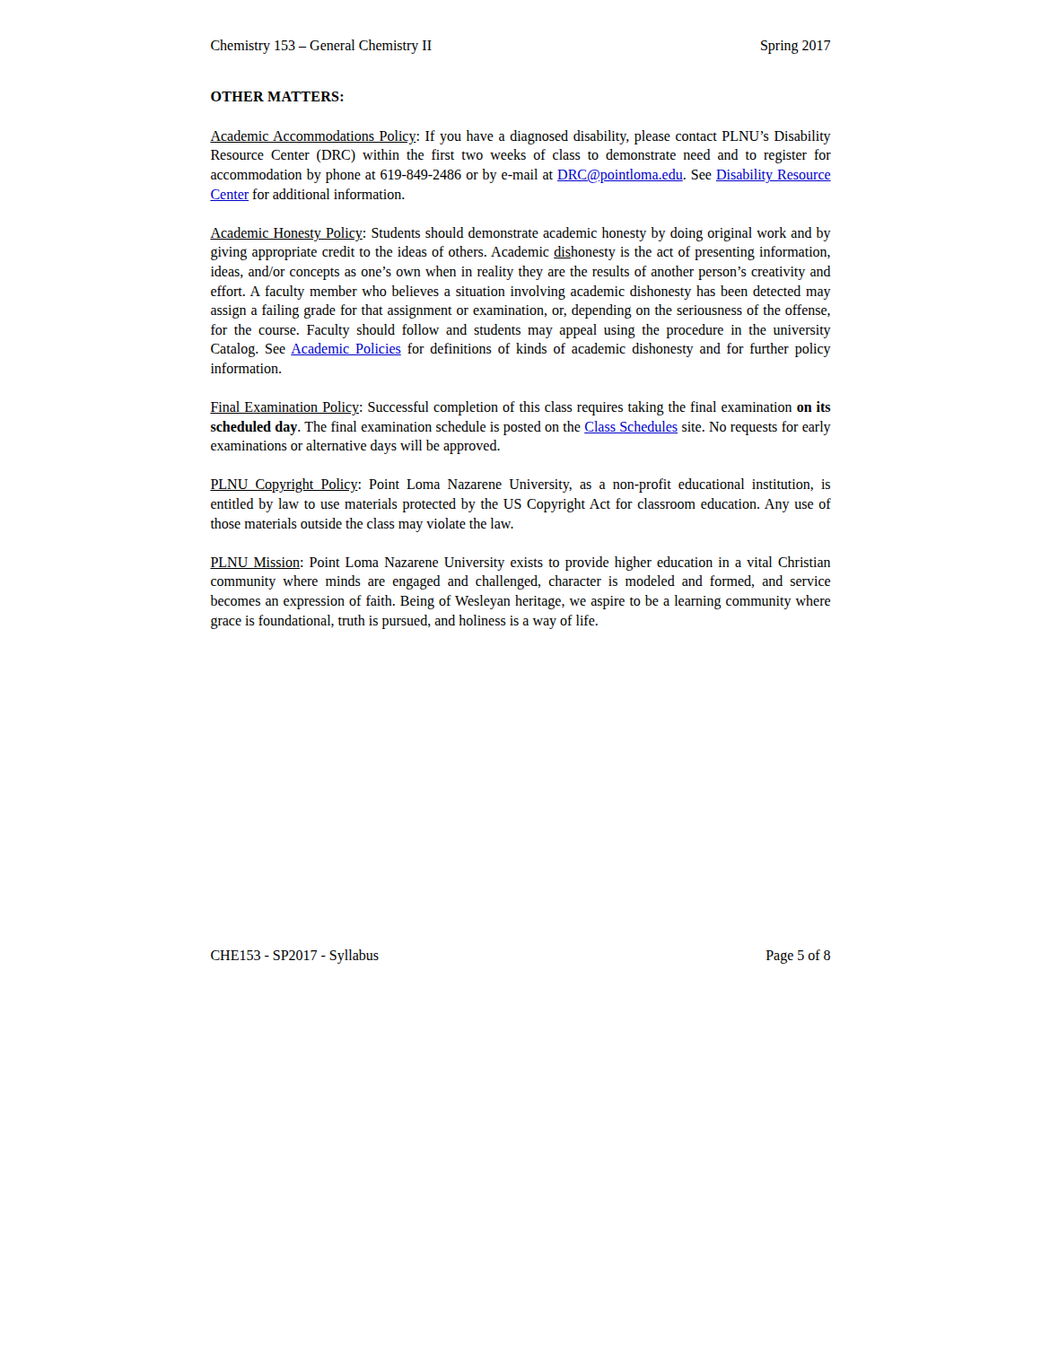Chemistry 153 – General Chemistry II Spring 2017
OTHER MATTERS:
Academic Accommodations Policy: If you have a diagnosed disability, please contact PLNU’s Disability Resource Center (DRC) within the first two weeks of class to demonstrate need and to register for accommodation by phone at 619-849-2486 or by e-mail at DRC@pointloma.edu. See Disability Resource Center for additional information.
Academic Honesty Policy: Students should demonstrate academic honesty by doing original work and by giving appropriate credit to the ideas of others. Academic dishonesty is the act of presenting information, ideas, and/or concepts as one’s own when in reality they are the results of another person’s creativity and effort. A faculty member who believes a situation involving academic dishonesty has been detected may assign a failing grade for that assignment or examination, or, depending on the seriousness of the offense, for the course. Faculty should follow and students may appeal using the procedure in the university Catalog. See Academic Policies for definitions of kinds of academic dishonesty and for further policy information.
Final Examination Policy: Successful completion of this class requires taking the final examination on its scheduled day. The final examination schedule is posted on the Class Schedules site. No requests for early examinations or alternative days will be approved.
PLNU Copyright Policy: Point Loma Nazarene University, as a non-profit educational institution, is entitled by law to use materials protected by the US Copyright Act for classroom education. Any use of those materials outside the class may violate the law.
PLNU Mission: Point Loma Nazarene University exists to provide higher education in a vital Christian community where minds are engaged and challenged, character is modeled and formed, and service becomes an expression of faith. Being of Wesleyan heritage, we aspire to be a learning community where grace is foundational, truth is pursued, and holiness is a way of life.
CHE153 - SP2017 - Syllabus Page 5 of 8